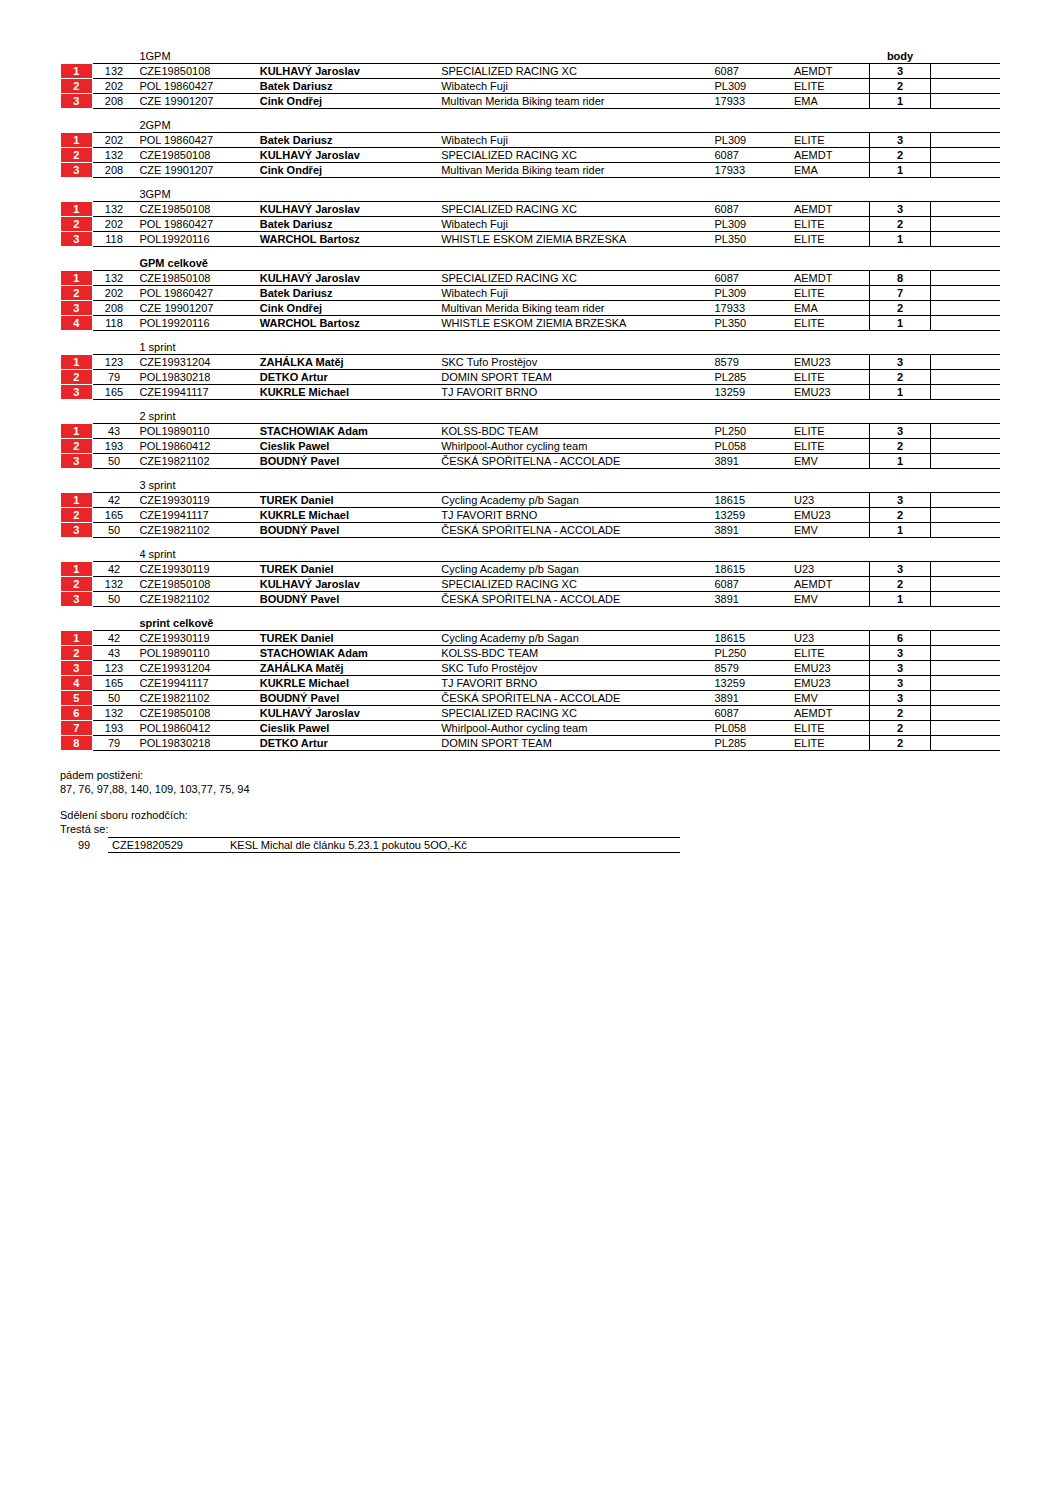| | | 1GPM | | | | body | |
| 1 | 132 | CZE19850108 | KULHAVÝ Jaroslav | SPECIALIZED RACING XC | 6087 | AEMDT | 3 | |
| 2 | 202 | POL 19860427 | Batek Dariusz | Wibatech Fuji | PL309 | ELITE | 2 | |
| 3 | 208 | CZE 19901207 | Cink Ondřej | Multivan Merida Biking team rider | 17933 | EMA | 1 | |
| | | 2GPM | | | | | |
| 1 | 202 | POL 19860427 | Batek Dariusz | Wibatech Fuji | PL309 | ELITE | 3 | |
| 2 | 132 | CZE19850108 | KULHAVÝ Jaroslav | SPECIALIZED RACING XC | 6087 | AEMDT | 2 | |
| 3 | 208 | CZE 19901207 | Cink Ondřej | Multivan Merida Biking team rider | 17933 | EMA | 1 | |
| | | 3GPM | | | | | |
| 1 | 132 | CZE19850108 | KULHAVÝ Jaroslav | SPECIALIZED RACING XC | 6087 | AEMDT | 3 | |
| 2 | 202 | POL 19860427 | Batek Dariusz | Wibatech Fuji | PL309 | ELITE | 2 | |
| 3 | 118 | POL19920116 | WARCHOL Bartosz | WHISTLE ESKOM ZIEMIA BRZESKA | PL350 | ELITE | 1 | |
| | | GPM celkově | | | | | |
| 1 | 132 | CZE19850108 | KULHAVÝ Jaroslav | SPECIALIZED RACING XC | 6087 | AEMDT | 8 | |
| 2 | 202 | POL 19860427 | Batek Dariusz | Wibatech Fuji | PL309 | ELITE | 7 | |
| 3 | 208 | CZE 19901207 | Cink Ondřej | Multivan Merida Biking team rider | 17933 | EMA | 2 | |
| 4 | 118 | POL19920116 | WARCHOL Bartosz | WHISTLE ESKOM ZIEMIA BRZESKA | PL350 | ELITE | 1 | |
| | | 1 sprint | | | | | |
| 1 | 123 | CZE19931204 | ZAHÁLKA Matěj | SKC Tufo Prostějov | 8579 | EMU23 | 3 | |
| 2 | 79 | POL19830218 | DETKO Artur | DOMIN SPORT TEAM | PL285 | ELITE | 2 | |
| 3 | 165 | CZE19941117 | KUKRLE Michael | TJ FAVORIT BRNO | 13259 | EMU23 | 1 | |
| | | 2 sprint | | | | | |
| 1 | 43 | POL19890110 | STACHOWIAK Adam | KOLSS-BDC TEAM | PL250 | ELITE | 3 | |
| 2 | 193 | POL19860412 | Cieslik Pawel | Whirlpool-Author cycling team | PL058 | ELITE | 2 | |
| 3 | 50 | CZE19821102 | BOUDNÝ Pavel | ČESKÁ SPOŘITELNA - ACCOLADE | 3891 | EMV | 1 | |
| | | 3 sprint | | | | | |
| 1 | 42 | CZE19930119 | TUREK Daniel | Cycling Academy p/b Sagan | 18615 | U23 | 3 | |
| 2 | 165 | CZE19941117 | KUKRLE Michael | TJ FAVORIT BRNO | 13259 | EMU23 | 2 | |
| 3 | 50 | CZE19821102 | BOUDNÝ Pavel | ČESKÁ SPOŘITELNA - ACCOLADE | 3891 | EMV | 1 | |
| | | 4 sprint | | | | | |
| 1 | 42 | CZE19930119 | TUREK Daniel | Cycling Academy p/b Sagan | 18615 | U23 | 3 | |
| 2 | 132 | CZE19850108 | KULHAVÝ Jaroslav | SPECIALIZED RACING XC | 6087 | AEMDT | 2 | |
| 3 | 50 | CZE19821102 | BOUDNÝ Pavel | ČESKÁ SPOŘITELNA - ACCOLADE | 3891 | EMV | 1 | |
| | | sprint celkově | | | | | |
| 1 | 42 | CZE19930119 | TUREK Daniel | Cycling Academy p/b Sagan | 18615 | U23 | 6 | |
| 2 | 43 | POL19890110 | STACHOWIAK Adam | KOLSS-BDC TEAM | PL250 | ELITE | 3 | |
| 3 | 123 | CZE19931204 | ZAHÁLKA Matěj | SKC Tufo Prostějov | 8579 | EMU23 | 3 | |
| 4 | 165 | CZE19941117 | KUKRLE Michael | TJ FAVORIT BRNO | 13259 | EMU23 | 3 | |
| 5 | 50 | CZE19821102 | BOUDNÝ Pavel | ČESKÁ SPOŘITELNA - ACCOLADE | 3891 | EMV | 3 | |
| 6 | 132 | CZE19850108 | KULHAVÝ Jaroslav | SPECIALIZED RACING XC | 6087 | AEMDT | 2 | |
| 7 | 193 | POL19860412 | Cieslik Pawel | Whirlpool-Author cycling team | PL058 | ELITE | 2 | |
| 8 | 79 | POL19830218 | DETKO Artur | DOMIN SPORT TEAM | PL285 | ELITE | 2 | |
pádem postiženi:
87, 76, 97,88, 140, 109, 103,77, 75, 94
Sdělení sboru rozhodčích:
Trestá se:
| 99 | CZE19820529 | KESL Michal dle článku 5.23.1 pokutou 5OO,-Kč |